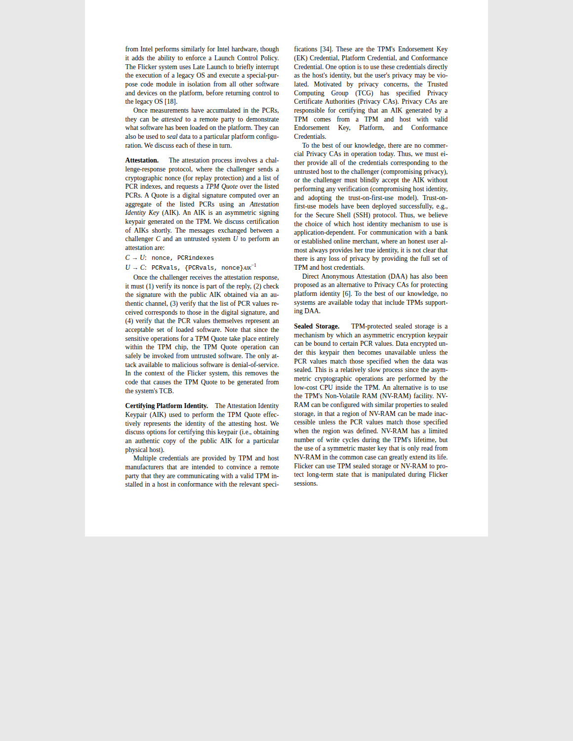from Intel performs similarly for Intel hardware, though it adds the ability to enforce a Launch Control Policy. The Flicker system uses Late Launch to briefly interrupt the execution of a legacy OS and execute a special-purpose code module in isolation from all other software and devices on the platform, before returning control to the legacy OS [18].
Once measurements have accumulated in the PCRs, they can be attested to a remote party to demonstrate what software has been loaded on the platform. They can also be used to seal data to a particular platform configuration. We discuss each of these in turn.
Attestation. The attestation process involves a challenge-response protocol, where the challenger sends a cryptographic nonce (for replay protection) and a list of PCR indexes, and requests a TPM Quote over the listed PCRs. A Quote is a digital signature computed over an aggregate of the listed PCRs using an Attestation Identity Key (AIK). An AIK is an asymmetric signing keypair generated on the TPM. We discuss certification of AIKs shortly. The messages exchanged between a challenger C and an untrusted system U to perform an attestation are:
C → U: nonce, PCRindexes
U → C: PCRvals, {PCRvals, nonce}AIK−1
Once the challenger receives the attestation response, it must (1) verify its nonce is part of the reply, (2) check the signature with the public AIK obtained via an authentic channel, (3) verify that the list of PCR values received corresponds to those in the digital signature, and (4) verify that the PCR values themselves represent an acceptable set of loaded software. Note that since the sensitive operations for a TPM Quote take place entirely within the TPM chip, the TPM Quote operation can safely be invoked from untrusted software. The only attack available to malicious software is denial-of-service. In the context of the Flicker system, this removes the code that causes the TPM Quote to be generated from the system's TCB.
Certifying Platform Identity. The Attestation Identity Keypair (AIK) used to perform the TPM Quote effectively represents the identity of the attesting host. We discuss options for certifying this keypair (i.e., obtaining an authentic copy of the public AIK for a particular physical host).
Multiple credentials are provided by TPM and host manufacturers that are intended to convince a remote party that they are communicating with a valid TPM installed in a host in conformance with the relevant specifications [34]. These are the TPM's Endorsement Key (EK) Credential, Platform Credential, and Conformance Credential. One option is to use these credentials directly as the host's identity, but the user's privacy may be violated. Motivated by privacy concerns, the Trusted Computing Group (TCG) has specified Privacy Certificate Authorities (Privacy CAs). Privacy CAs are responsible for certifying that an AIK generated by a TPM comes from a TPM and host with valid Endorsement Key, Platform, and Conformance Credentials.
To the best of our knowledge, there are no commercial Privacy CAs in operation today. Thus, we must either provide all of the credentials corresponding to the untrusted host to the challenger (compromising privacy), or the challenger must blindly accept the AIK without performing any verification (compromising host identity, and adopting the trust-on-first-use model). Trust-on-first-use models have been deployed successfully, e.g., for the Secure Shell (SSH) protocol. Thus, we believe the choice of which host identity mechanism to use is application-dependent. For communication with a bank or established online merchant, where an honest user almost always provides her true identity, it is not clear that there is any loss of privacy by providing the full set of TPM and host credentials.
Direct Anonymous Attestation (DAA) has also been proposed as an alternative to Privacy CAs for protecting platform identity [6]. To the best of our knowledge, no systems are available today that include TPMs supporting DAA.
Sealed Storage. TPM-protected sealed storage is a mechanism by which an asymmetric encryption keypair can be bound to certain PCR values. Data encrypted under this keypair then becomes unavailable unless the PCR values match those specified when the data was sealed. This is a relatively slow process since the asymmetric cryptographic operations are performed by the low-cost CPU inside the TPM. An alternative is to use the TPM's Non-Volatile RAM (NV-RAM) facility. NV-RAM can be configured with similar properties to sealed storage, in that a region of NV-RAM can be made inaccessible unless the PCR values match those specified when the region was defined. NV-RAM has a limited number of write cycles during the TPM's lifetime, but the use of a symmetric master key that is only read from NV-RAM in the common case can greatly extend its life. Flicker can use TPM sealed storage or NV-RAM to protect long-term state that is manipulated during Flicker sessions.